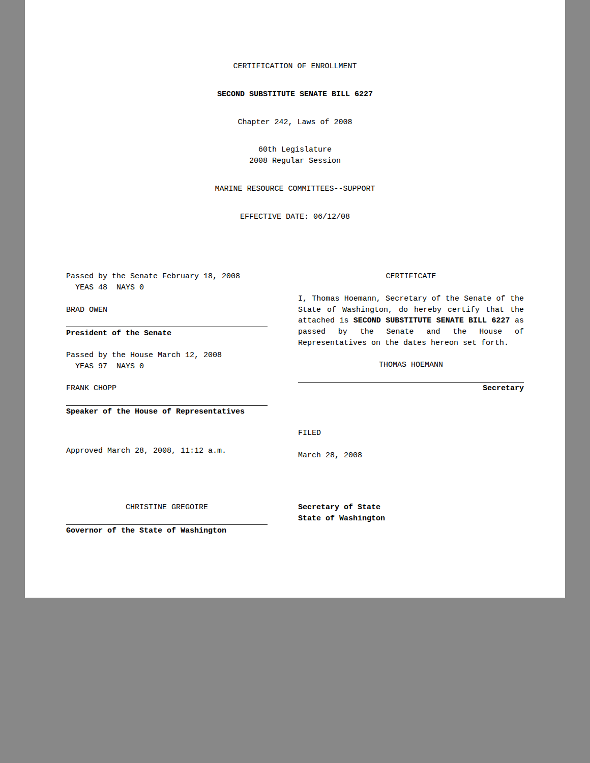CERTIFICATION OF ENROLLMENT
SECOND SUBSTITUTE SENATE BILL 6227
Chapter 242, Laws of 2008
60th Legislature
2008 Regular Session
MARINE RESOURCE COMMITTEES--SUPPORT
EFFECTIVE DATE: 06/12/08
Passed by the Senate February 18, 2008
YEAS 48 NAYS 0
BRAD OWEN
President of the Senate
Passed by the House March 12, 2008
YEAS 97 NAYS 0
FRANK CHOPP
Speaker of the House of Representatives
Approved March 28, 2008, 11:12 a.m.
CERTIFICATE
I, Thomas Hoemann, Secretary of the Senate of the State of Washington, do hereby certify that the attached is SECOND SUBSTITUTE SENATE BILL 6227 as passed by the Senate and the House of Representatives on the dates hereon set forth.
THOMAS HOEMANN
Secretary
FILED
March 28, 2008
CHRISTINE GREGOIRE
Governor of the State of Washington
Secretary of State
State of Washington